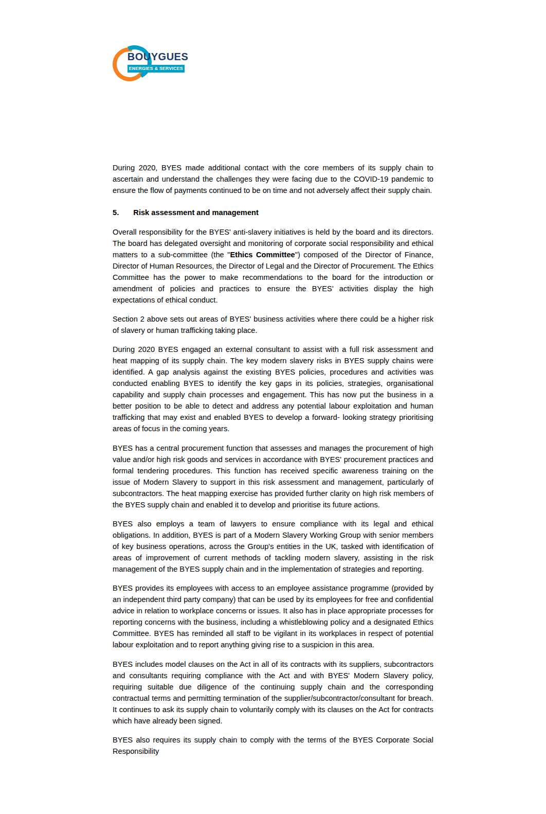BOUYGUES
ENERGIES & SERVICES
During 2020, BYES made additional contact with the core members of its supply chain to ascertain and understand the challenges they were facing due to the COVID-19 pandemic to ensure the flow of payments continued to be on time and not adversely affect their supply chain.
5. Risk assessment and management
Overall responsibility for the BYES' anti-slavery initiatives is held by the board and its directors. The board has delegated oversight and monitoring of corporate social responsibility and ethical matters to a sub-committee (the "Ethics Committee") composed of the Director of Finance, Director of Human Resources, the Director of Legal and the Director of Procurement. The Ethics Committee has the power to make recommendations to the board for the introduction or amendment of policies and practices to ensure the BYES' activities display the high expectations of ethical conduct.
Section 2 above sets out areas of BYES' business activities where there could be a higher risk of slavery or human trafficking taking place.
During 2020 BYES engaged an external consultant to assist with a full risk assessment and heat mapping of its supply chain. The key modern slavery risks in BYES supply chains were identified. A gap analysis against the existing BYES policies, procedures and activities was conducted enabling BYES to identify the key gaps in its policies, strategies, organisational capability and supply chain processes and engagement. This has now put the business in a better position to be able to detect and address any potential labour exploitation and human trafficking that may exist and enabled BYES to develop a forward- looking strategy prioritising areas of focus in the coming years.
BYES has a central procurement function that assesses and manages the procurement of high value and/or high risk goods and services in accordance with BYES' procurement practices and formal tendering procedures. This function has received specific awareness training on the issue of Modern Slavery to support in this risk assessment and management, particularly of subcontractors. The heat mapping exercise has provided further clarity on high risk members of the BYES supply chain and enabled it to develop and prioritise its future actions.
BYES also employs a team of lawyers to ensure compliance with its legal and ethical obligations. In addition, BYES is part of a Modern Slavery Working Group with senior members of key business operations, across the Group's entities in the UK, tasked with identification of areas of improvement of current methods of tackling modern slavery, assisting in the risk management of the BYES supply chain and in the implementation of strategies and reporting.
BYES provides its employees with access to an employee assistance programme (provided by an independent third party company) that can be used by its employees for free and confidential advice in relation to workplace concerns or issues. It also has in place appropriate processes for reporting concerns with the business, including a whistleblowing policy and a designated Ethics Committee. BYES has reminded all staff to be vigilant in its workplaces in respect of potential labour exploitation and to report anything giving rise to a suspicion in this area.
BYES includes model clauses on the Act in all of its contracts with its suppliers, subcontractors and consultants requiring compliance with the Act and with BYES' Modern Slavery policy, requiring suitable due diligence of the continuing supply chain and the corresponding contractual terms and permitting termination of the supplier/subcontractor/consultant for breach. It continues to ask its supply chain to voluntarily comply with its clauses on the Act for contracts which have already been signed.
BYES also requires its supply chain to comply with the terms of the BYES Corporate Social Responsibility